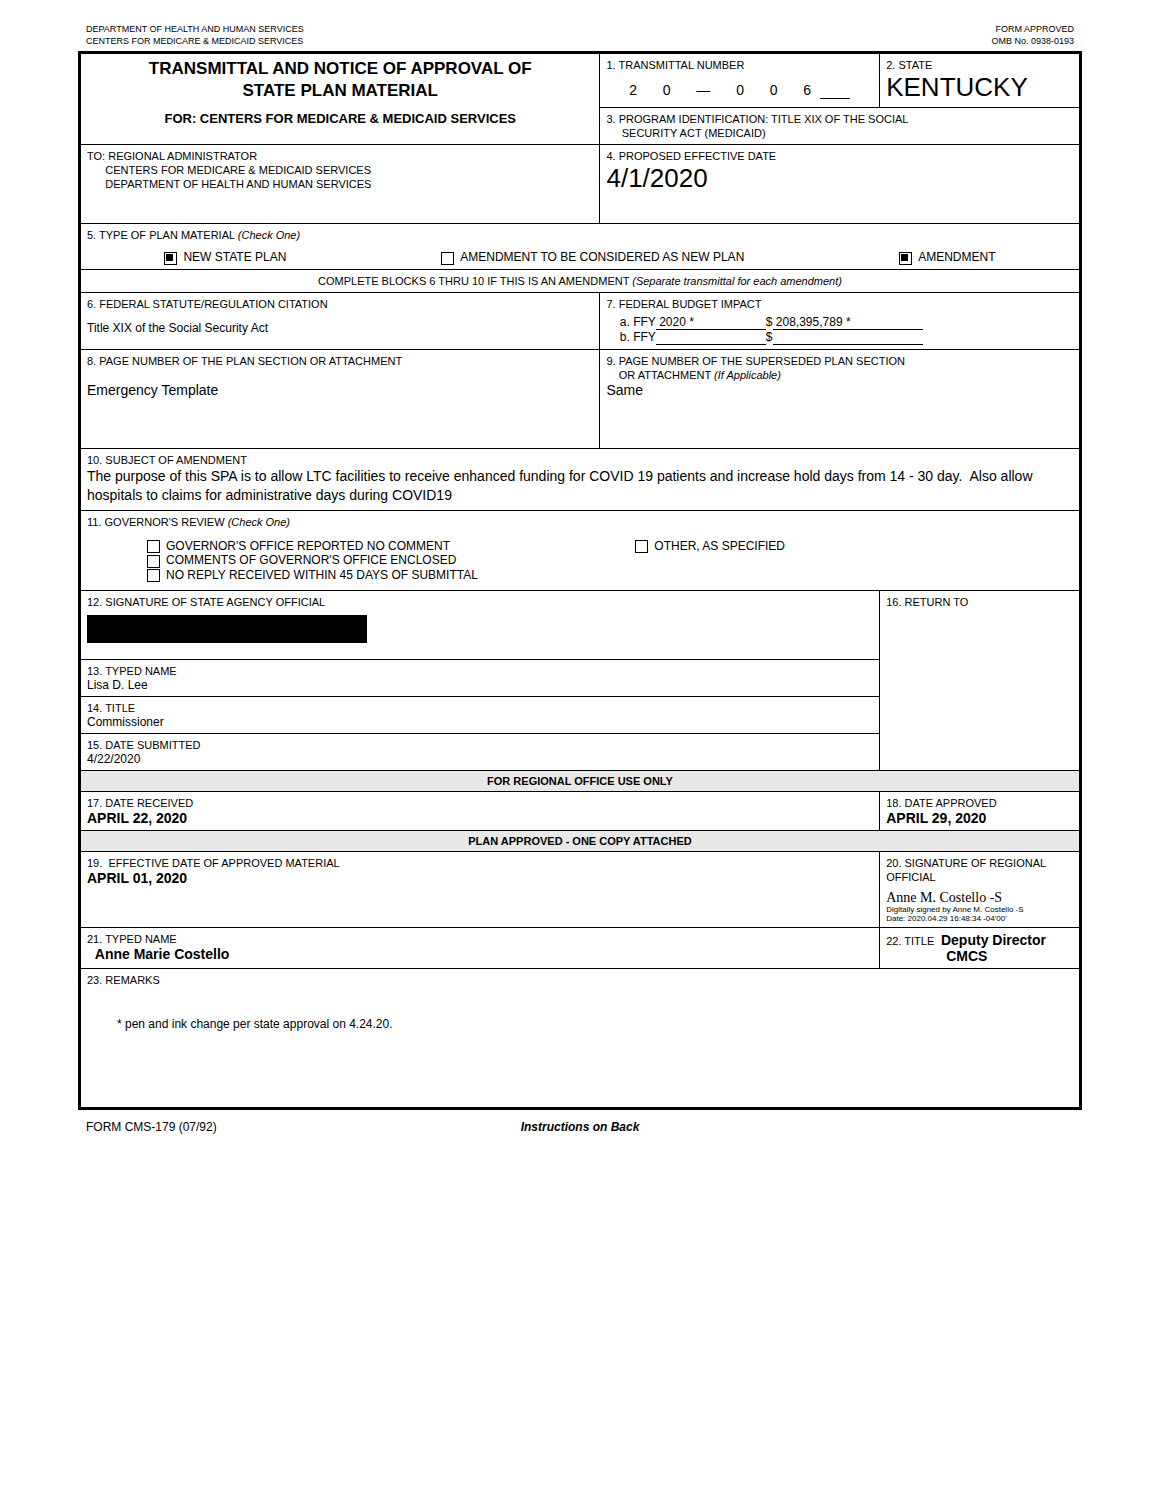| DEPARTMENT OF HEALTH AND HUMAN SERVICES CENTERS FOR MEDICARE & MEDICAID SERVICES | FORM APPROVED OMB No. 0938-0193 |
| TRANSMITTAL AND NOTICE OF APPROVAL OF STATE PLAN MATERIAL FOR: CENTERS FOR MEDICARE & MEDICAID SERVICES | 1. TRANSMITTAL NUMBER 2 0 — 0 0 6 | 2. STATE KENTUCKY |
| 3. PROGRAM IDENTIFICATION: TITLE XIX OF THE SOCIAL SECURITY ACT (MEDICAID) |
| TO: REGIONAL ADMINISTRATOR CENTERS FOR MEDICARE & MEDICAID SERVICES DEPARTMENT OF HEALTH AND HUMAN SERVICES | 4. PROPOSED EFFECTIVE DATE 4/1/2020 |
| 5. TYPE OF PLAN MATERIAL (Check One) NEW STATE PLAN AMENDMENT TO BE CONSIDERED AS NEW PLAN AMENDMENT |
| COMPLETE BLOCKS 6 THRU 10 IF THIS IS AN AMENDMENT (Separate transmittal for each amendment) |
| 6. FEDERAL STATUTE/REGULATION CITATION Title XIX of the Social Security Act | 7. FEDERAL BUDGET IMPACT a. FFY 2020 * $ 208,395,789 * b. FFY $ |
| 8. PAGE NUMBER OF THE PLAN SECTION OR ATTACHMENT Emergency Template | 9. PAGE NUMBER OF THE SUPERSEDED PLAN SECTION OR ATTACHMENT (If Applicable) Same |
| 10. SUBJECT OF AMENDMENT The purpose of this SPA is to allow LTC facilities to receive enhanced funding for COVID 19 patients and increase hold days from 14 - 30 day. Also allow hospitals to claims for administrative days during COVID19 |
| 11. GOVERNOR'S REVIEW (Check One) / GOVERNOR'S OFFICE REPORTED NO COMMENT COMMENTS OF GOVERNOR'S OFFICE ENCLOSED NO REPLY RECEIVED WITHIN 45 DAYS OF SUBMITTAL / OTHER, AS SPECIFIED / |
| 12. SIGNATURE OF STATE AGENCY OFFICIAL | 16. RETURN TO |
| 13. TYPED NAME Lisa D. Lee |
| 14. TITLE Commissioner |
| 15. DATE SUBMITTED 4/22/2020 |
| FOR REGIONAL OFFICE USE ONLY |
| 17. DATE RECEIVED APRIL 22, 2020 | 18. DATE APPROVED APRIL 29, 2020 |
| PLAN APPROVED - ONE COPY ATTACHED |
| 19. EFFECTIVE DATE OF APPROVED MATERIAL APRIL 01, 2020 | 20. SIGNATURE OF REGIONAL OFFICIAL Anne M. Costello -S Digitally signed by Anne M. Costello -S Date: 2020.04.29 16:48:34 -04'00' |
| 21. TYPED NAME Anne Marie Costello | 22. TITLE Deputy Director CMCS |
| 23. REMARKS * pen and ink change per state approval on 4.24.20. |
| FORM CMS-179 (07/92) | Instructions on Back | |